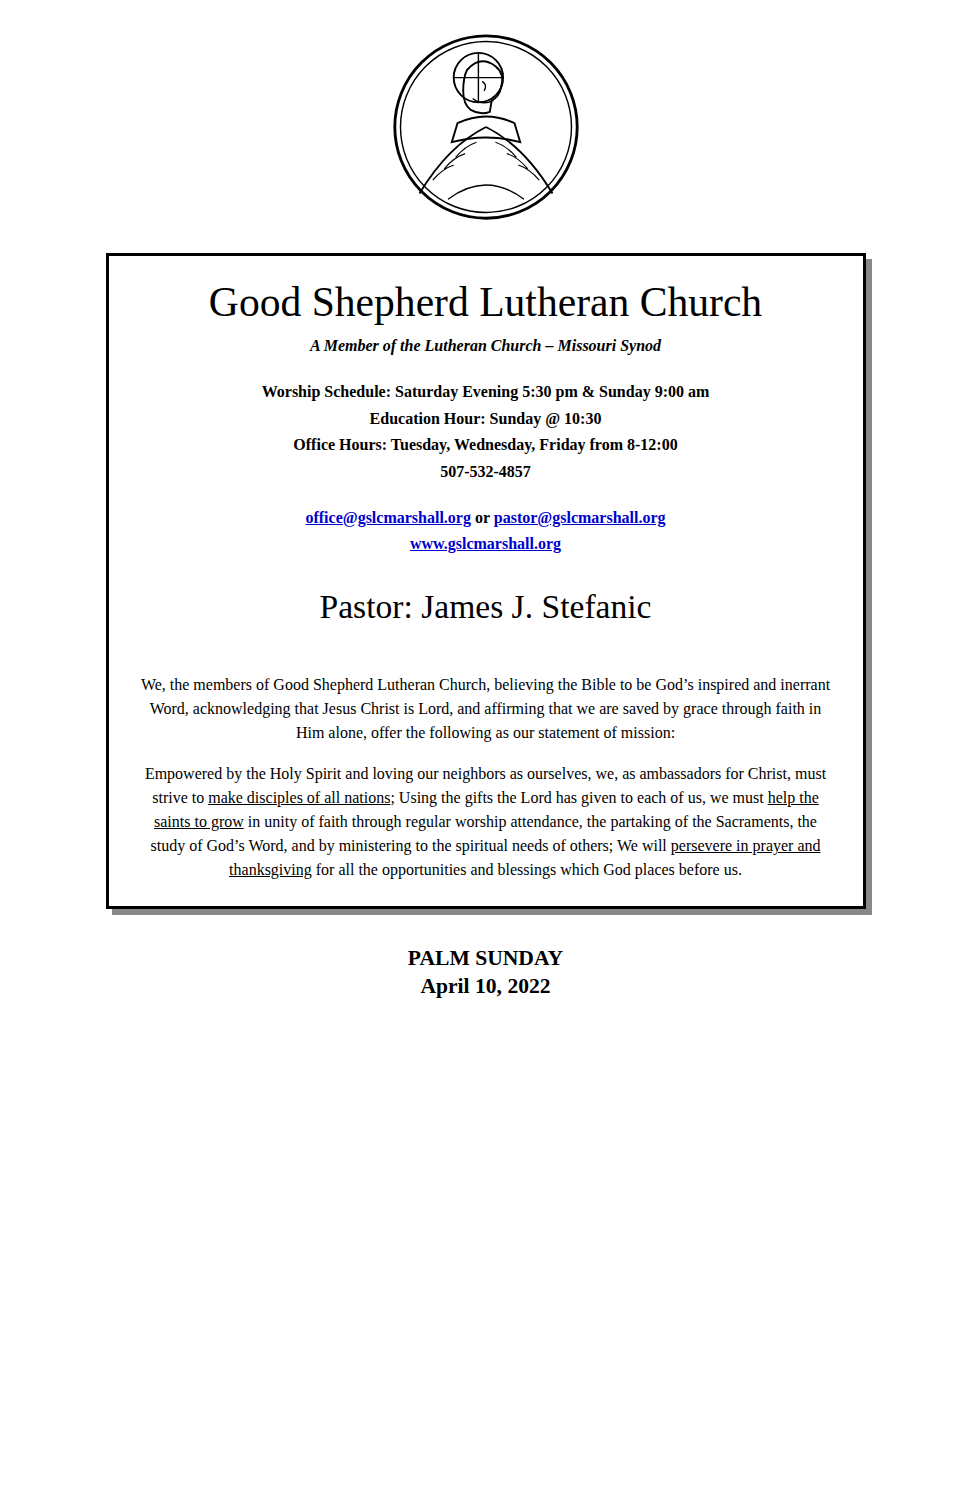Good Shepherd Lutheran Church
A Member of the Lutheran Church – Missouri Synod
Worship Schedule: Saturday Evening 5:30 pm & Sunday 9:00 am
Education Hour: Sunday @ 10:30
Office Hours: Tuesday, Wednesday, Friday from 8-12:00
507-532-4857
office@gslcmarshall.org or pastor@gslcmarshall.org
www.gslcmarshall.org
Pastor: James J. Stefanic
We, the members of Good Shepherd Lutheran Church, believing the Bible to be God’s inspired and inerrant Word, acknowledging that Jesus Christ is Lord, and affirming that we are saved by grace through faith in Him alone, offer the following as our statement of mission:
Empowered by the Holy Spirit and loving our neighbors as ourselves, we, as ambassadors for Christ, must strive to make disciples of all nations; Using the gifts the Lord has given to each of us, we must help the saints to grow in unity of faith through regular worship attendance, the partaking of the Sacraments, the study of God’s Word, and by ministering to the spiritual needs of others; We will persevere in prayer and thanksgiving for all the opportunities and blessings which God places before us.
PALM SUNDAY
April 10, 2022